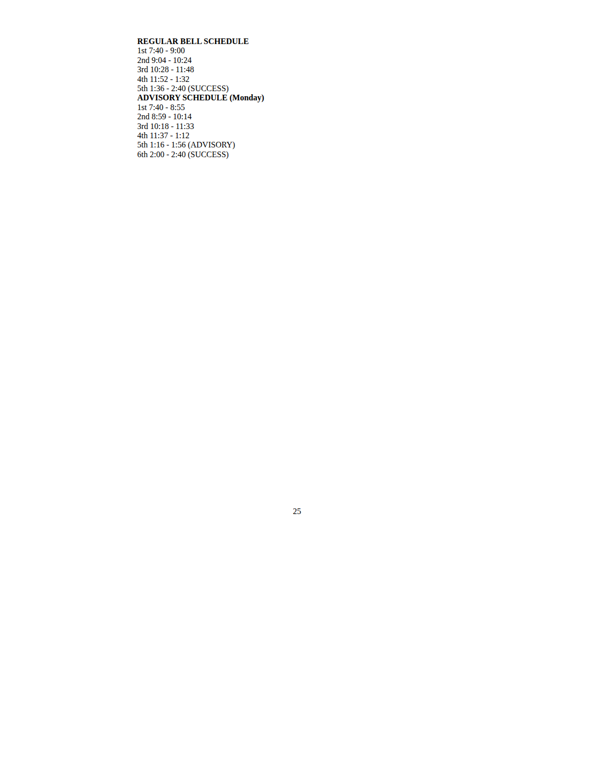REGULAR BELL SCHEDULE
1st 7:40 - 9:00
2nd 9:04 - 10:24
3rd 10:28 - 11:48
4th 11:52 - 1:32
5th 1:36 - 2:40 (SUCCESS)
ADVISORY SCHEDULE (Monday)
1st 7:40 - 8:55
2nd 8:59 - 10:14
3rd 10:18 - 11:33
4th 11:37 - 1:12
5th 1:16 - 1:56 (ADVISORY)
6th 2:00 - 2:40 (SUCCESS)
25